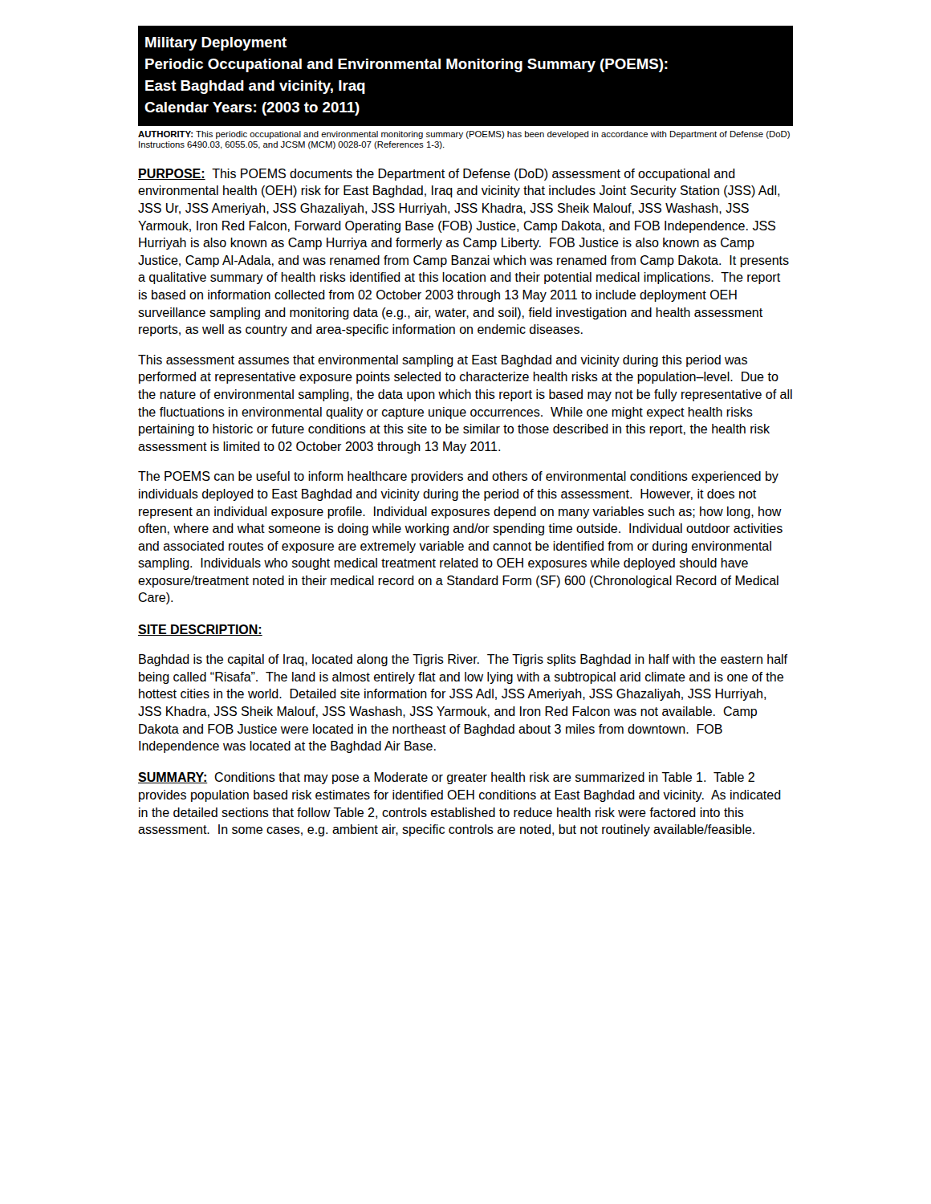Military Deployment
Periodic Occupational and Environmental Monitoring Summary (POEMS):
East Baghdad and vicinity, Iraq
Calendar Years: (2003 to 2011)
AUTHORITY: This periodic occupational and environmental monitoring summary (POEMS) has been developed in accordance with Department of Defense (DoD) Instructions 6490.03, 6055.05, and JCSM (MCM) 0028-07 (References 1-3).
PURPOSE:
This POEMS documents the Department of Defense (DoD) assessment of occupational and environmental health (OEH) risk for East Baghdad, Iraq and vicinity that includes Joint Security Station (JSS) Adl, JSS Ur, JSS Ameriyah, JSS Ghazaliyah, JSS Hurriyah, JSS Khadra, JSS Sheik Malouf, JSS Washash, JSS Yarmouk, Iron Red Falcon, Forward Operating Base (FOB) Justice, Camp Dakota, and FOB Independence. JSS Hurriyah is also known as Camp Hurriya and formerly as Camp Liberty. FOB Justice is also known as Camp Justice, Camp Al-Adala, and was renamed from Camp Banzai which was renamed from Camp Dakota. It presents a qualitative summary of health risks identified at this location and their potential medical implications. The report is based on information collected from 02 October 2003 through 13 May 2011 to include deployment OEH surveillance sampling and monitoring data (e.g., air, water, and soil), field investigation and health assessment reports, as well as country and area-specific information on endemic diseases.
This assessment assumes that environmental sampling at East Baghdad and vicinity during this period was performed at representative exposure points selected to characterize health risks at the population–level. Due to the nature of environmental sampling, the data upon which this report is based may not be fully representative of all the fluctuations in environmental quality or capture unique occurrences. While one might expect health risks pertaining to historic or future conditions at this site to be similar to those described in this report, the health risk assessment is limited to 02 October 2003 through 13 May 2011.
The POEMS can be useful to inform healthcare providers and others of environmental conditions experienced by individuals deployed to East Baghdad and vicinity during the period of this assessment. However, it does not represent an individual exposure profile. Individual exposures depend on many variables such as; how long, how often, where and what someone is doing while working and/or spending time outside. Individual outdoor activities and associated routes of exposure are extremely variable and cannot be identified from or during environmental sampling. Individuals who sought medical treatment related to OEH exposures while deployed should have exposure/treatment noted in their medical record on a Standard Form (SF) 600 (Chronological Record of Medical Care).
SITE DESCRIPTION:
Baghdad is the capital of Iraq, located along the Tigris River. The Tigris splits Baghdad in half with the eastern half being called “Risafa”. The land is almost entirely flat and low lying with a subtropical arid climate and is one of the hottest cities in the world. Detailed site information for JSS Adl, JSS Ameriyah, JSS Ghazaliyah, JSS Hurriyah, JSS Khadra, JSS Sheik Malouf, JSS Washash, JSS Yarmouk, and Iron Red Falcon was not available. Camp Dakota and FOB Justice were located in the northeast of Baghdad about 3 miles from downtown. FOB Independence was located at the Baghdad Air Base.
SUMMARY:
Conditions that may pose a Moderate or greater health risk are summarized in Table 1. Table 2 provides population based risk estimates for identified OEH conditions at East Baghdad and vicinity. As indicated in the detailed sections that follow Table 2, controls established to reduce health risk were factored into this assessment. In some cases, e.g. ambient air, specific controls are noted, but not routinely available/feasible.